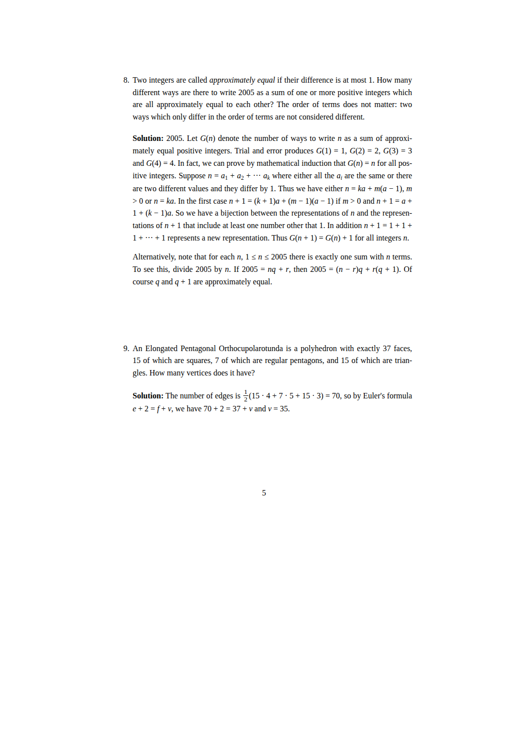8.
Two integers are called approximately equal if their difference is at most 1. How many different ways are there to write 2005 as a sum of one or more positive integers which are all approximately equal to each other? The order of terms does not matter: two ways which only differ in the order of terms are not considered different.
Solution: 2005. Let G(n) denote the number of ways to write n as a sum of approximately equal positive integers. Trial and error produces G(1) = 1, G(2) = 2, G(3) = 3 and G(4) = 4. In fact, we can prove by mathematical induction that G(n) = n for all positive integers. Suppose n = a1 + a2 + ··· ak where either all the ai are the same or there are two different values and they differ by 1. Thus we have either n = ka + m(a − 1), m > 0 or n = ka. In the first case n + 1 = (k + 1)a + (m − 1)(a − 1) if m > 0 and n + 1 = a + 1 + (k − 1)a. So we have a bijection between the representations of n and the representations of n + 1 that include at least one number other that 1. In addition n + 1 = 1 + 1 + 1 + ··· + 1 represents a new representation. Thus G(n + 1) = G(n) + 1 for all integers n.
Alternatively, note that for each n, 1 ≤ n ≤ 2005 there is exactly one sum with n terms. To see this, divide 2005 by n. If 2005 = nq + r, then 2005 = (n − r)q + r(q + 1). Of course q and q + 1 are approximately equal.
9.
An Elongated Pentagonal Orthocupolarotunda is a polyhedron with exactly 37 faces, 15 of which are squares, 7 of which are regular pentagons, and 15 of which are triangles. How many vertices does it have?
Solution: The number of edges is 12(15 · 4 + 7 · 5 + 15 · 3) = 70, so by Euler's formula e + 2 = f + v, we have 70 + 2 = 37 + v and v = 35.
5